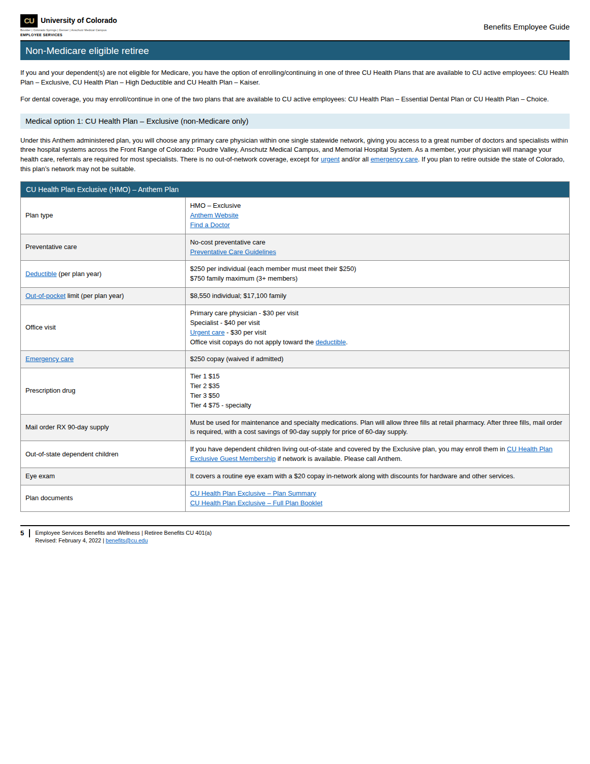CU
University of Colorado
Boulder | Colorado Springs | Denver | Anschutz Medical Campus
EMPLOYEE SERVICES
Benefits Employee Guide
Non-Medicare eligible retiree
If you and your dependent(s) are not eligible for Medicare, you have the option of enrolling/continuing in one of three CU Health Plans that are available to CU active employees: CU Health Plan – Exclusive, CU Health Plan – High Deductible and CU Health Plan – Kaiser.
For dental coverage, you may enroll/continue in one of the two plans that are available to CU active employees: CU Health Plan – Essential Dental Plan or CU Health Plan – Choice.
Medical option 1: CU Health Plan – Exclusive (non-Medicare only)
Under this Anthem administered plan, you will choose any primary care physician within one single statewide network, giving you access to a great number of doctors and specialists within three hospital systems across the Front Range of Colorado: Poudre Valley, Anschutz Medical Campus, and Memorial Hospital System. As a member, your physician will manage your health care, referrals are required for most specialists. There is no out-of-network coverage, except for urgent and/or all emergency care. If you plan to retire outside the state of Colorado, this plan’s network may not be suitable.
CU Health Plan Exclusive (HMO) – Anthem Plan
| Plan type | HMO – Exclusive Anthem Website Find a Doctor |
| Preventative care | No-cost preventative care Preventative Care Guidelines |
| Deductible (per plan year) | $250 per individual (each member must meet their $250) $750 family maximum (3+ members) |
| Out-of-pocket limit (per plan year) | $8,550 individual; $17,100 family |
| Office visit | Primary care physician - $30 per visit Specialist - $40 per visit Urgent care - $30 per visit Office visit copays do not apply toward the deductible . |
| Emergency care | $250 copay (waived if admitted) |
| Prescription drug | Tier 1 $15 Tier 2 $35 Tier 3 $50 Tier 4 $75 - specialty |
| Mail order RX 90-day supply | Must be used for maintenance and specialty medications. Plan will allow three fills at retail pharmacy. After three fills, mail order is required, with a cost savings of 90-day supply for price of 60-day supply. |
| Out-of-state dependent children | If you have dependent children living out-of-state and covered by the Exclusive plan, you may enroll them in CU Health Plan Exclusive Guest Membership if network is available. Please call Anthem. |
| Eye exam | It covers a routine eye exam with a $20 copay in-network along with discounts for hardware and other services. |
| Plan documents | CU Health Plan Exclusive – Plan Summary CU Health Plan Exclusive – Full Plan Booklet |
5
Employee Services Benefits and Wellness | Retiree Benefits CU 401(a)
Revised: February 4, 2022 | benefits@cu.edu